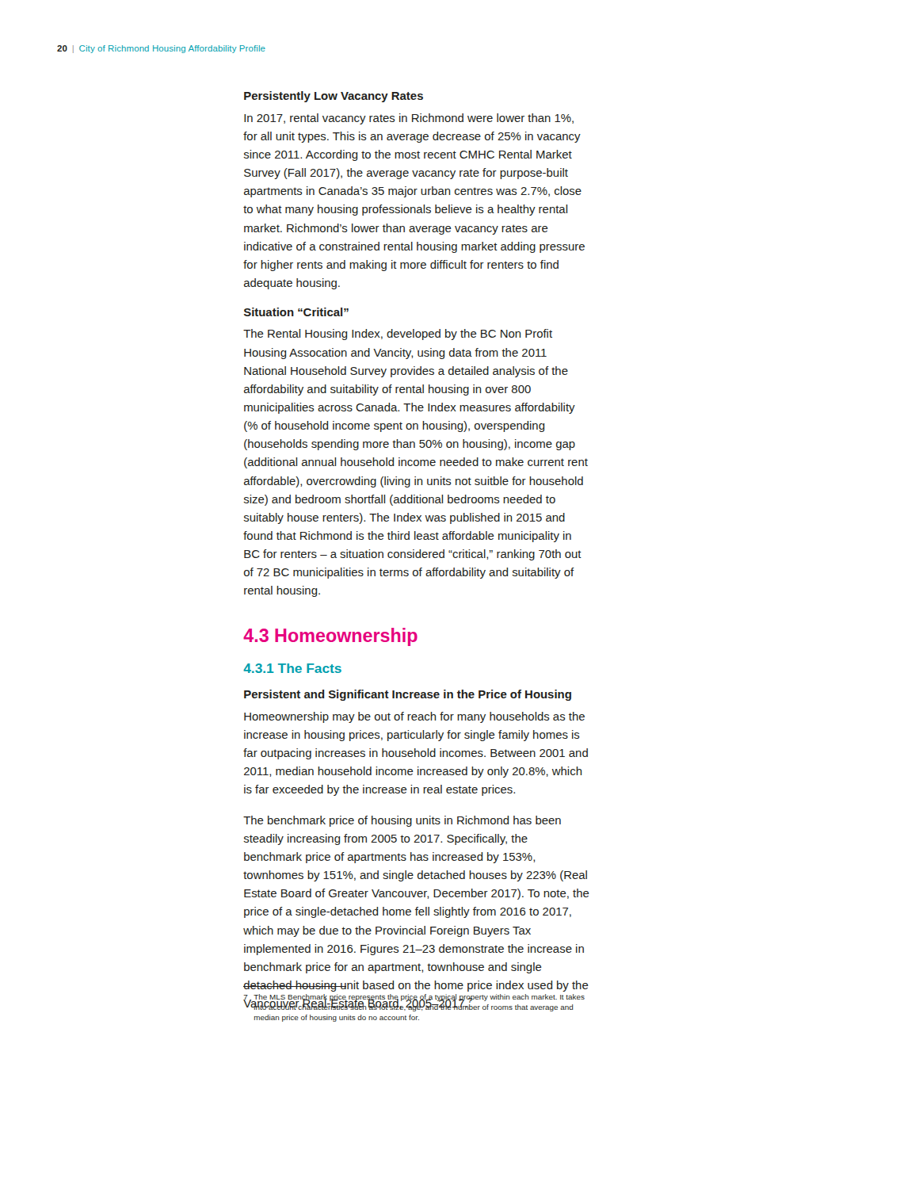20|City of Richmond Housing Affordability Profile
Persistently Low Vacancy Rates
In 2017, rental vacancy rates in Richmond were lower than 1%, for all unit types. This is an average decrease of 25% in vacancy since 2011. According to the most recent CMHC Rental Market Survey (Fall 2017), the average vacancy rate for purpose-built apartments in Canada’s 35 major urban centres was 2.7%, close to what many housing professionals believe is a healthy rental market. Richmond’s lower than average vacancy rates are indicative of a constrained rental housing market adding pressure for higher rents and making it more difficult for renters to find adequate housing.
Situation “Critical”
The Rental Housing Index, developed by the BC Non Profit Housing Assocation and Vancity, using data from the 2011 National Household Survey provides a detailed analysis of the affordability and suitability of rental housing in over 800 municipalities across Canada. The Index measures affordability (% of household income spent on housing), overspending (households spending more than 50% on housing), income gap (additional annual household income needed to make current rent affordable), overcrowding (living in units not suitble for household size) and bedroom shortfall (additional bedrooms needed to suitably house renters). The Index was published in 2015 and found that Richmond is the third least affordable municipality in BC for renters – a situation considered “critical,” ranking 70th out of 72 BC municipalities in terms of affordability and suitability of rental housing.
4.3 Homeownership
4.3.1 The Facts
Persistent and Significant Increase in the Price of Housing
Homeownership may be out of reach for many households as the increase in housing prices, particularly for single family homes is far outpacing increases in household incomes. Between 2001 and 2011, median household income increased by only 20.8%, which is far exceeded by the increase in real estate prices.
The benchmark price of housing units in Richmond has been steadily increasing from 2005 to 2017. Specifically, the benchmark price of apartments has increased by 153%, townhomes by 151%, and single detached houses by 223% (Real Estate Board of Greater Vancouver, December 2017). To note, the price of a single-detached home fell slightly from 2016 to 2017, which may be due to the Provincial Foreign Buyers Tax implemented in 2016. Figures 21–23 demonstrate the increase in benchmark price for an apartment, townhouse and single detached housing unit based on the home price index used by the Vancouver Real-Estate Board, 2005–2017.7
7 The MLS Benchmark price represents the price of a typical property within each market. It takes into account characteristics such as lot size, age, and the number of rooms that average and median price of housing units do no account for.